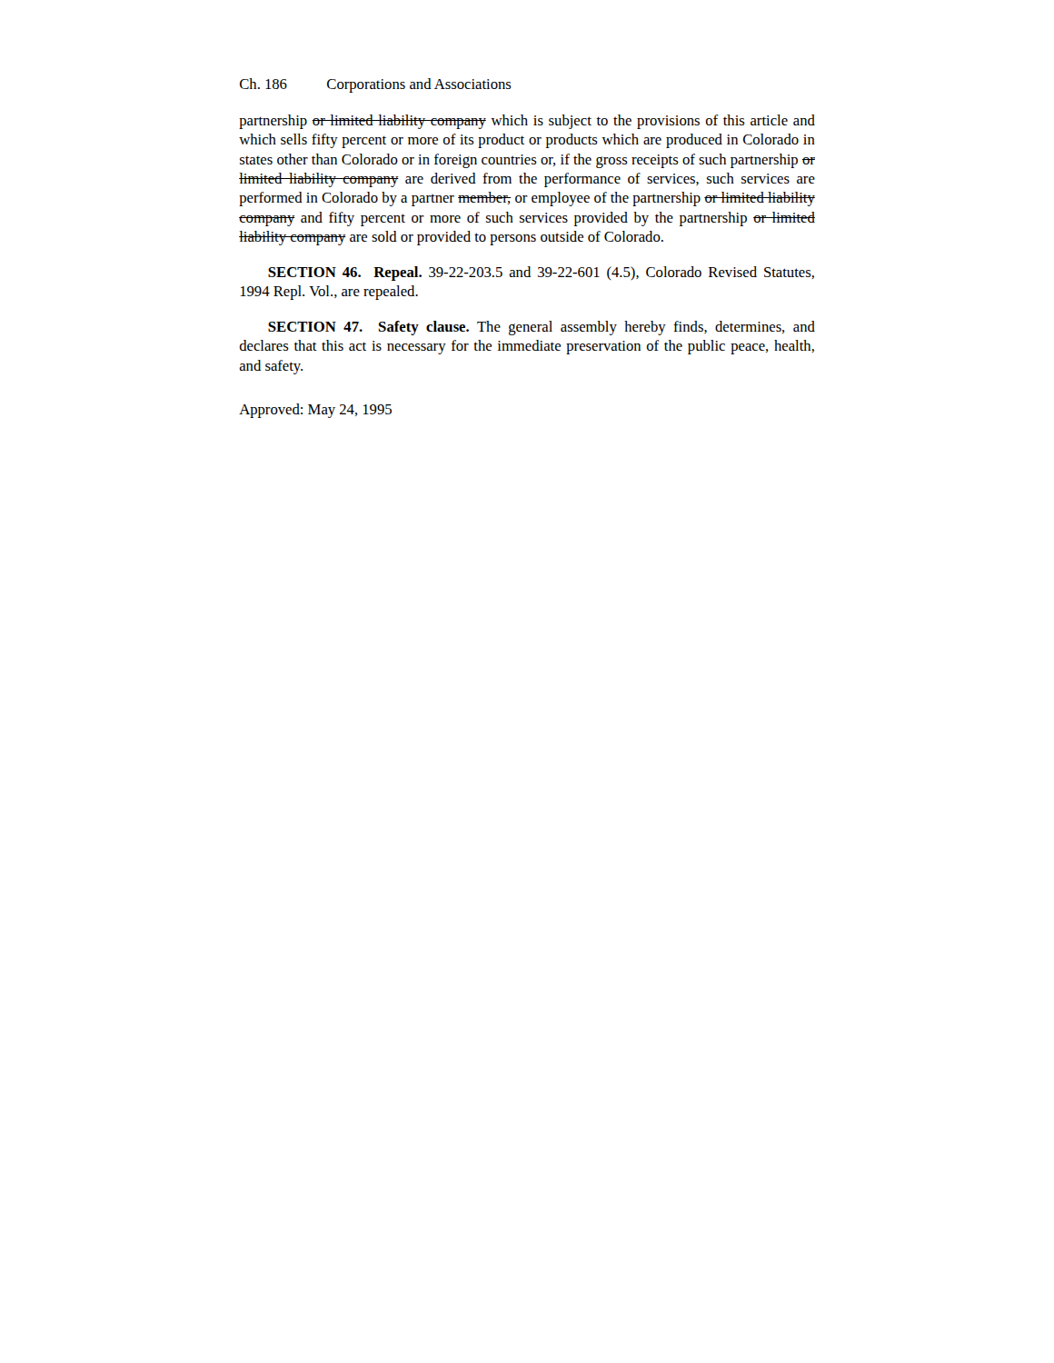Ch. 186 Corporations and Associations
partnership or limited liability company which is subject to the provisions of this article and which sells fifty percent or more of its product or products which are produced in Colorado in states other than Colorado or in foreign countries or, if the gross receipts of such partnership or limited liability company are derived from the performance of services, such services are performed in Colorado by a partner member, or employee of the partnership or limited liability company and fifty percent or more of such services provided by the partnership or limited liability company are sold or provided to persons outside of Colorado.
SECTION 46. Repeal. 39-22-203.5 and 39-22-601 (4.5), Colorado Revised Statutes, 1994 Repl. Vol., are repealed.
SECTION 47. Safety clause. The general assembly hereby finds, determines, and declares that this act is necessary for the immediate preservation of the public peace, health, and safety.
Approved: May 24, 1995